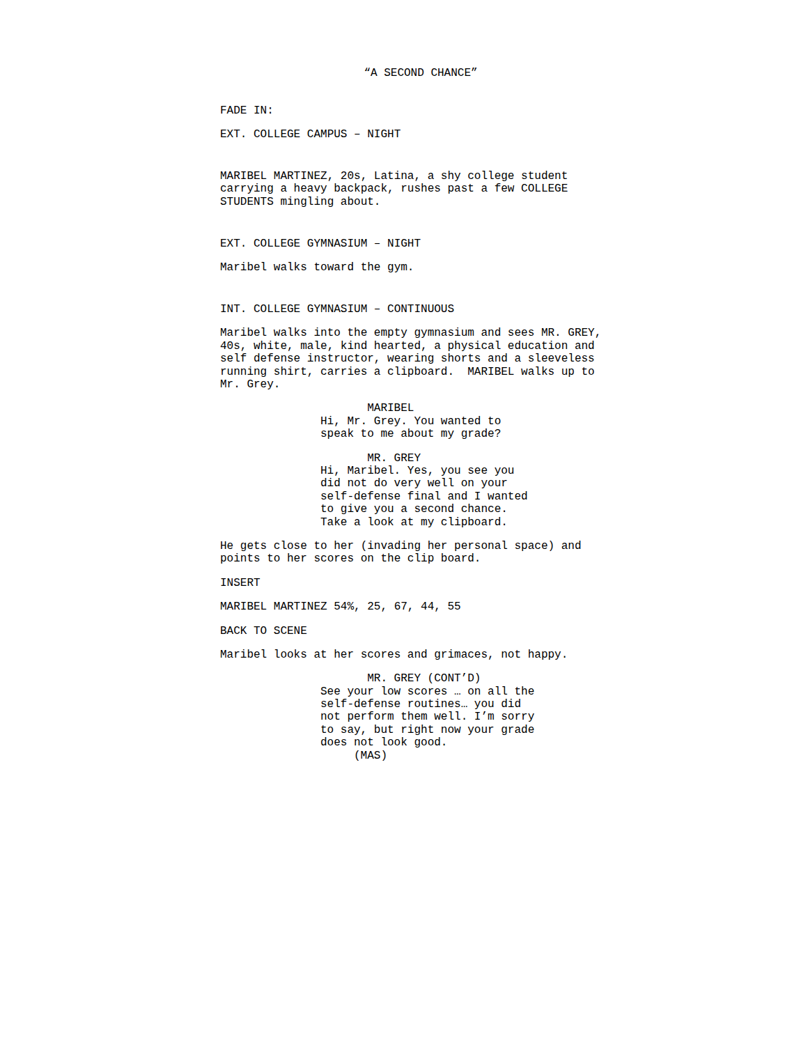“A SECOND CHANCE”
FADE IN:
EXT. COLLEGE CAMPUS – NIGHT
MARIBEL MARTINEZ, 20s, Latina, a shy college student carrying a heavy backpack, rushes past a few COLLEGE STUDENTS mingling about.
EXT. COLLEGE GYMNASIUM – NIGHT
Maribel walks toward the gym.
INT. COLLEGE GYMNASIUM – CONTINUOUS
Maribel walks into the empty gymnasium and sees MR. GREY, 40s, white, male, kind hearted, a physical education and self defense instructor, wearing shorts and a sleeveless running shirt, carries a clipboard. MARIBEL walks up to Mr. Grey.
MARIBEL
Hi, Mr. Grey. You wanted to speak to me about my grade?
MR. GREY
Hi, Maribel. Yes, you see you did not do very well on your self-defense final and I wanted to give you a second chance. Take a look at my clipboard.
He gets close to her (invading her personal space) and points to her scores on the clip board.
INSERT
MARIBEL MARTINEZ 54%, 25, 67, 44, 55
BACK TO SCENE
Maribel looks at her scores and grimaces, not happy.
MR. GREY (CONT’D)
See your low scores … on all the self-defense routines… you did not perform them well. I’m sorry to say, but right now your grade does not look good.
(MAS)